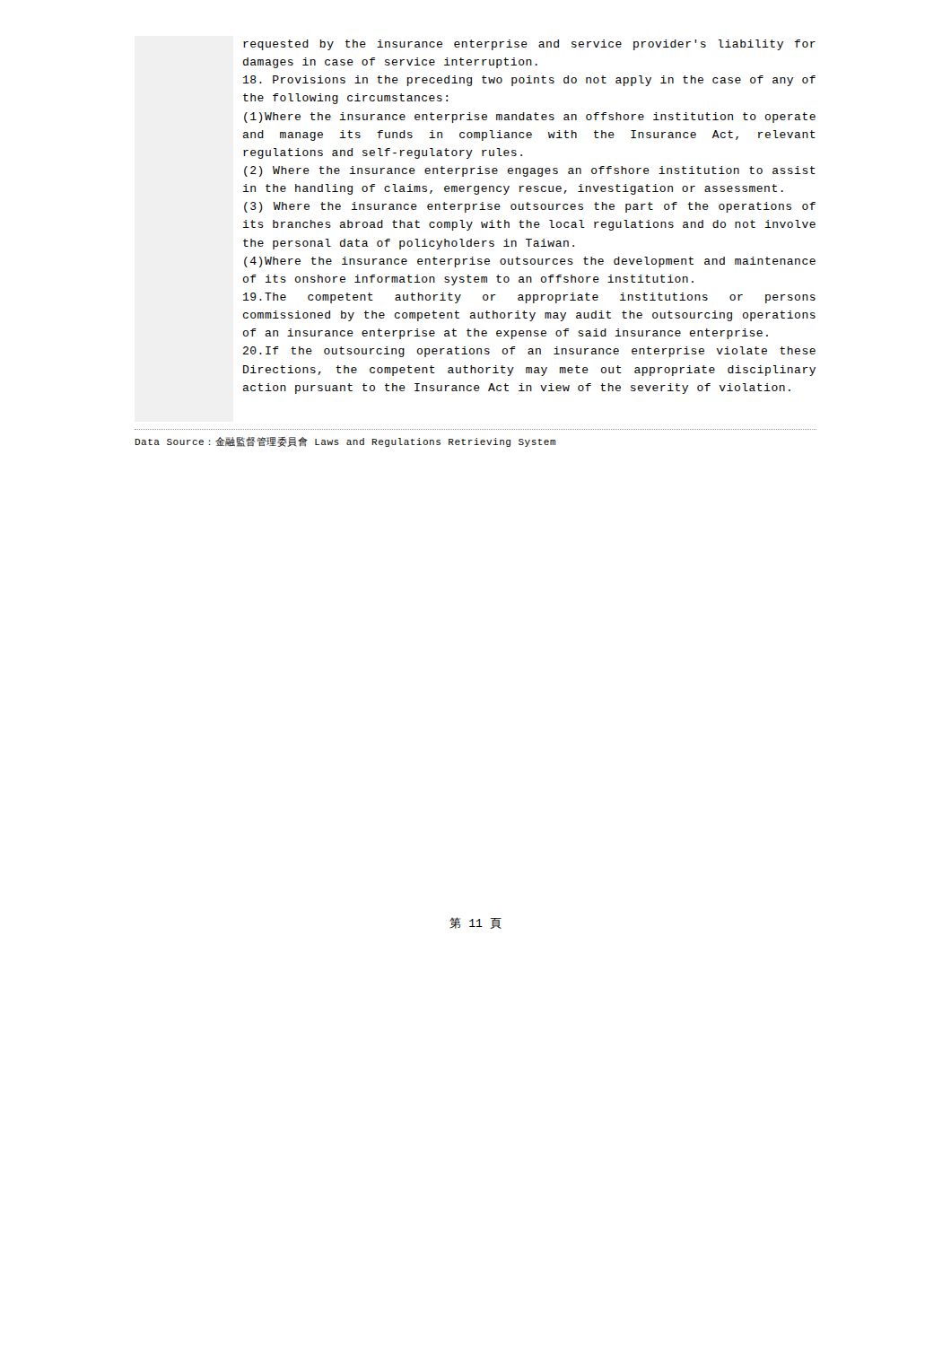requested by the insurance enterprise and service provider's liability for damages in case of service interruption.
18. Provisions in the preceding two points do not apply in the case of any of the following circumstances:
(1)Where the insurance enterprise mandates an offshore institution to operate and manage its funds in compliance with the Insurance Act, relevant regulations and self-regulatory rules.
(2) Where the insurance enterprise engages an offshore institution to assist in the handling of claims, emergency rescue, investigation or assessment.
(3) Where the insurance enterprise outsources the part of the operations of its branches abroad that comply with the local regulations and do not involve the personal data of policyholders in Taiwan.
(4)Where the insurance enterprise outsources the development and maintenance of its onshore information system to an offshore institution.
19.The competent authority or appropriate institutions or persons commissioned by the competent authority may audit the outsourcing operations of an insurance enterprise at the expense of said insurance enterprise.
20.If the outsourcing operations of an insurance enterprise violate these Directions, the competent authority may mete out appropriate disciplinary action pursuant to the Insurance Act in view of the severity of violation.
Data Source：金融監督管理委員會 Laws and Regulations Retrieving System
第 11 頁